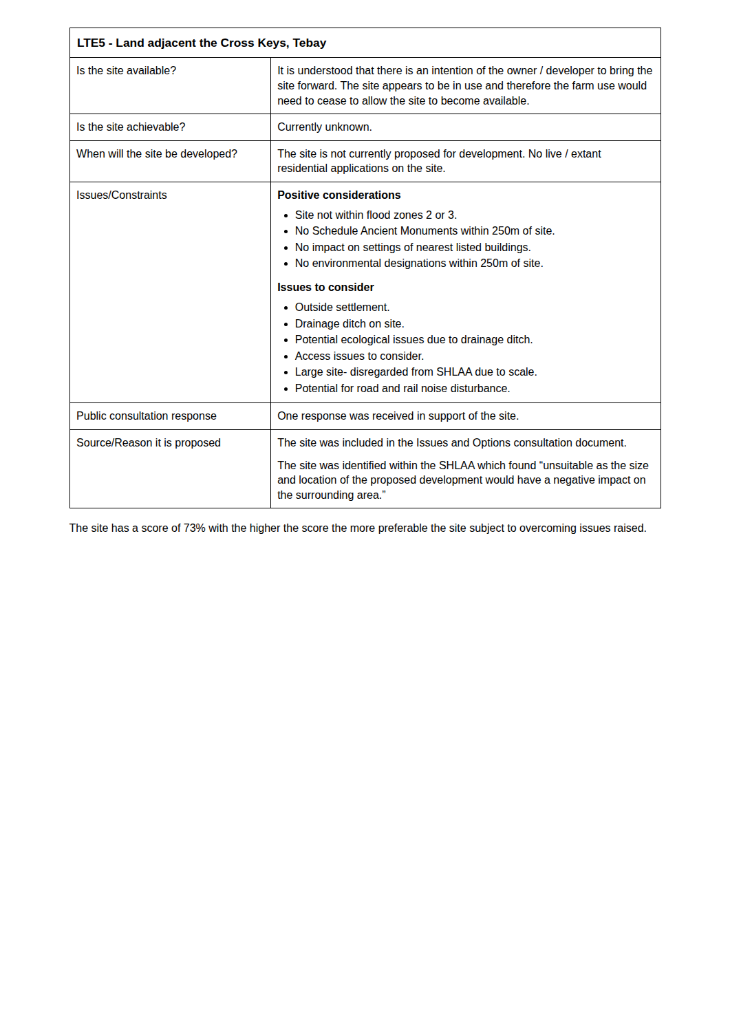LTE5 - Land adjacent the Cross Keys, Tebay
| Is the site available? | It is understood that there is an intention of the owner / developer to bring the site forward. The site appears to be in use and therefore the farm use would need to cease to allow the site to become available. |
| Is the site achievable? | Currently unknown. |
| When will the site be developed? | The site is not currently proposed for development. No live / extant residential applications on the site. |
| Issues/Constraints | Positive considerations Site not within flood zones 2 or 3. No Schedule Ancient Monuments within 250m of site. No impact on settings of nearest listed buildings. No environmental designations within 250m of site. Issues to consider Outside settlement. Drainage ditch on site. Potential ecological issues due to drainage ditch. Access issues to consider. Large site- disregarded from SHLAA due to scale. Potential for road and rail noise disturbance. |
| Public consultation response | One response was received in support of the site. |
| Source/Reason it is proposed | The site was included in the Issues and Options consultation document. The site was identified within the SHLAA which found “unsuitable as the size and location of the proposed development would have a negative impact on the surrounding area.” |
The site has a score of 73% with the higher the score the more preferable the site subject to overcoming issues raised.